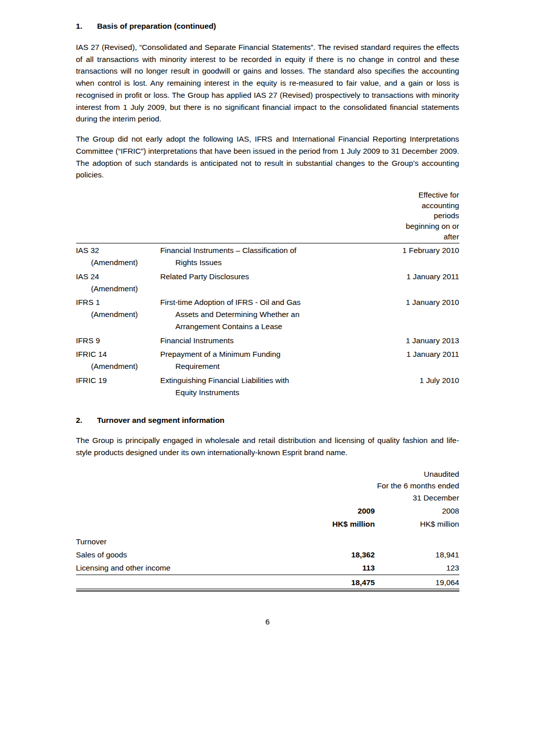1. Basis of preparation (continued)
IAS 27 (Revised), “Consolidated and Separate Financial Statements”. The revised standard requires the effects of all transactions with minority interest to be recorded in equity if there is no change in control and these transactions will no longer result in goodwill or gains and losses. The standard also specifies the accounting when control is lost. Any remaining interest in the equity is re-measured to fair value, and a gain or loss is recognised in profit or loss. The Group has applied IAS 27 (Revised) prospectively to transactions with minority interest from 1 July 2009, but there is no significant financial impact to the consolidated financial statements during the interim period.
The Group did not early adopt the following IAS, IFRS and International Financial Reporting Interpretations Committee (“IFRIC”) interpretations that have been issued in the period from 1 July 2009 to 31 December 2009. The adoption of such standards is anticipated not to result in substantial changes to the Group’s accounting policies.
| | | Effective for accounting periods beginning on or after |
| IAS 32 (Amendment) | Financial Instruments – Classification of Rights Issues | 1 February 2010 |
| IAS 24 (Amendment) | Related Party Disclosures | 1 January 2011 |
| IFRS 1 (Amendment) | First-time Adoption of IFRS - Oil and Gas Assets and Determining Whether an Arrangement Contains a Lease | 1 January 2010 |
| IFRS 9 | Financial Instruments | 1 January 2013 |
| IFRIC 14 (Amendment) | Prepayment of a Minimum Funding Requirement | 1 January 2011 |
| IFRIC 19 | Extinguishing Financial Liabilities with Equity Instruments | 1 July 2010 |
2. Turnover and segment information
The Group is principally engaged in wholesale and retail distribution and licensing of quality fashion and life-style products designed under its own internationally-known Esprit brand name.
| | Unaudited For the 6 months ended 31 December |
| | 2009 | 2008 |
| | HK$ million | HK$ million |
| Turnover | | |
| Sales of goods | 18,362 | 18,941 |
| Licensing and other income | 113 | 123 |
| | 18,475 | 19,064 |
6